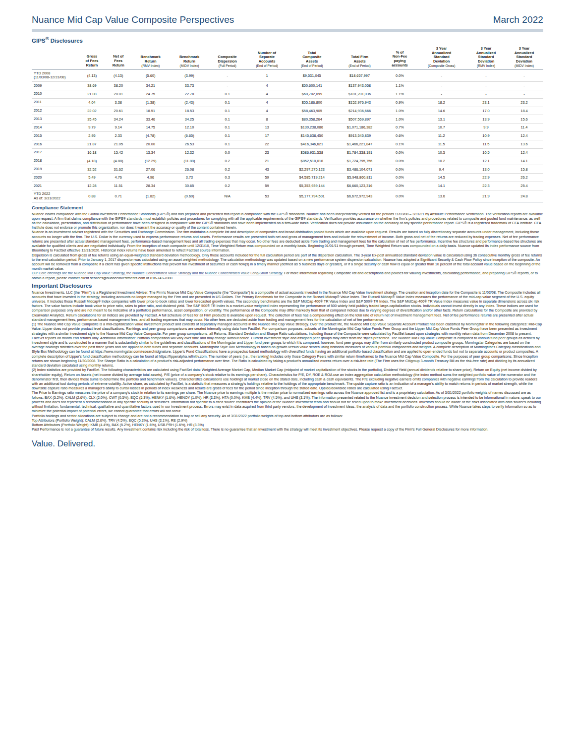Nuance Mid Cap Value Composite Perspectives
March 2022
GIPS® Disclosures
| | Gross of Fees Return | Net of Fees Return | Benchmark Return (RMV Index) | Benchmark Return (MIDV Index) | Composite Dispersion (Full Period) | Number of Separate Accounts (End of Period) | Total Composite Assets (End of Period) | Total Firm Assets (End of Period) | % of Non-Fee paying accounts | 3 Year Annualized Standard Deviation (Composite Gross) | 3 Year Annualized Standard Deviation (RMV Index) | 3 Year Annualized Standard Deviation (MIDV Index) |
| --- | --- | --- | --- | --- | --- | --- | --- | --- | --- | --- | --- | --- |
| YTD 2008 (11/03/08-12/31/08) | (4.13) | (4.13) | (5.60) | (3.99) | - | 1 | $9,531,045 | $18,657,997 | 0.0% | - | - | - |
| 2009 | 38.69 | 38.20 | 34.21 | 33.73 | - | 4 | $50,600,141 | $137,943,058 | 1.1% | - | - | - |
| 2010 | 21.08 | 20.01 | 24.75 | 22.78 | 0.1 | 4 | $60,702,099 | $181,201,036 | 1.1% | - | - | - |
| 2011 | 4.04 | 3.38 | (1.38) | (2.43) | 0.1 | 4 | $55,186,800 | $152,976,943 | 0.9% | 18.2 | 23.1 | 23.2 |
| 2012 | 22.02 | 20.61 | 18.51 | 18.53 | 0.1 | 4 | $58,463,905 | $214,936,666 | 1.0% | 14.6 | 17.0 | 18.4 |
| 2013 | 35.45 | 34.24 | 33.46 | 34.25 | 0.1 | 8 | $80,358,264 | $507,569,897 | 1.0% | 13.1 | 13.9 | 15.6 |
| 2014 | 9.79 | 9.14 | 14.75 | 12.10 | 0.1 | 13 | $130,238,086 | $1,071,186,382 | 0.7% | 10.7 | 9.9 | 11.4 |
| 2015 | 2.95 | 2.33 | (4.78) | (6.65) | 0.1 | 17 | $145,638,450 | $913,545,839 | 0.6% | 11.2 | 10.9 | 12.4 |
| 2016 | 21.87 | 21.05 | 20.00 | 26.53 | 0.1 | 22 | $416,346,621 | $1,466,221,847 | 0.1% | 11.5 | 11.5 | 13.6 |
| 2017 | 16.18 | 15.42 | 13.34 | 12.32 | 0.0 | 23 | $586,931,538 | $1,784,338,191 | 0.0% | 10.5 | 10.5 | 12.4 |
| 2018 | (4.18) | (4.88) | (12.29) | (11.88) | 0.2 | 21 | $852,510,018 | $1,724,795,756 | 0.0% | 10.2 | 12.1 | 14.1 |
| 2019 | 32.52 | 31.62 | 27.06 | 26.08 | 0.2 | 43 | $2,297,275,123 | $3,486,104,071 | 0.0% | 9.4 | 13.0 | 15.8 |
| 2020 | 5.49 | 4.76 | 4.96 | 3.73 | 0.3 | 59 | $4,585,719,214 | $5,948,860,811 | 0.0% | 14.5 | 22.9 | 26.2 |
| 2021 | 12.28 | 11.51 | 28.34 | 30.65 | 0.2 | 59 | $5,353,939,144 | $6,660,123,316 | 0.0% | 14.1 | 22.3 | 25.4 |
| YTD 2022 As of: 3/31/2022 | 0.88 | 0.71 | (1.82) | (0.60) | N/A | 53 | $5,177,794,501 | $6,672,972,943 | 0.0% | 13.6 | 21.9 | 24.8 |
Compliance Statement
Nuance claims compliance with the Global Investment Performance Standards (GIPS®) and has prepared and presented this report in compliance with the GIPS® standards. Nuance has been independently verified for the periods 11/03/08 – 3/31/21 by Absolute Performance Verification. The verification reports are available upon request. A firm that claims compliance with the GIPS® standards must establish policies and procedures for complying with all the applicable requirements of the GIPS® standards. Verification provides assurance on whether the firm's policies and procedures related to composite and pooled fund maintenance, as well as the calculation, presentation, and distribution of performance have been designed in compliance with the GIPS® standards and have been implemented on a firm-wide basis. Verification does not provide assurance on the accuracy of any specific performance report. GIPS® is a registered trademark of CFA Institute. CFA Institute does not endorse or promote this organization, nor does it warrant the accuracy or quality of the content contained herein.
Nuance is an investment adviser registered with the Securities and Exchange Commission. The firm maintains a complete list and description of composites and broad distribution pooled funds which are available upon request. Results are based on fully discretionary separate accounts under management, including those accounts no longer with the firm. The U.S. Dollar is the currency used to express performance returns and assets. Performance results are presented both net and gross of management fees and include the reinvestment of income. Both gross and net of fee returns are reduced by trading expenses. Net of fee performance returns are presented after actual standard management fees, performance-based management fees and all trading expenses that may occur. No other fees are deducted aside from trading and management fees for the calculation of net of fee performance. Incentive fee structures and performance-based fee structures are available for qualified clients and are negotiated individually. From the inception of each composite until 12/31/10, Time Weighted Return was compounded on a monthly basis. Beginning 01/01/11 through present, Time Weighted Return was compounded on a daily basis. Nuance updated its index performance source from Bloomberg to FactSet effective 12/31/2020. Historical index returns have been amended to reflect FactSet source information.
Dispersion is calculated from gross of fee returns using an equal-weighted standard deviation methodology. Only those accounts included for the full calculation period are part of the dispersion calculation. The 3-year Ex-post annualized standard deviation value is calculated using 36 consecutive monthly gross of fee returns to the end calculation period. Prior to January 1, 2017 dispersion was calculated using an asset-weighted methodology. The calculation methodology was updated based on a new performance system dispersion calculation. Nuance has adopted a Significant Security & Cash Flow Policy since inception of the composite. An account will be removed from a composite if a client has given specific instructions that prevent full investment of securities or cash flow(s) in a timely manner (defined as 5 business days or greater), or if a single security or cash flow is equal or greater than 10 percent of the total account value based on the beginning of the month market value.
Our Core offerings are the Nuance Mid Cap Value Strategy, the Nuance Concentrated Value Strategy and the Nuance Concentrated Value Long-Short Strategy. For more information regarding Composite list and descriptions and policies for valuing investments, calculating performance, and preparing GIPS® reports, or to obtain a report, please contact client.services@nuanceinvestments.com or 816-743-7080.
Important Disclosures
Nuance Investments, LLC (the "Firm") is a Registered Investment Adviser. The Firm's Nuance Mid Cap Value Composite (the "Composite") is a composite of actual accounts invested in the Nuance Mid Cap Value investment strategy. The creation and inception date for the Composite is 11/03/08. The Composite includes all accounts that have invested in the strategy; including accounts no longer managed by the Firm and are presented in US Dollars. The Primary Benchmark for the Composite is the Russell Midcap® Value Index. The Russell Midcap® Value Index measures the performance of the mid-cap value segment of the U.S. equity universe. It includes those Russell Midcap® Index companies with lower price-to-book ratios and lower forecasted growth values. The secondary benchmarks are the S&P MidCap 400® TR Value Index and S&P 500® TR Index. The S&P MidCap 400® TR Value Index measures value in separate dimensions across six risk factors. The value factors include book value to price ratio, sales to price ratio, and dividend yield. The S&P 500® TR Index is a market-value weighted index representing the performance of 500 widely held publicly traded large-capitalization stocks. Individuals cannot invest directly in any index. These indices are used for comparison purposes only and are not meant to be indicative of a portfolio's performance, asset composition, or volatility. The performance of the Composite may differ markedly from that of compared indices due to varying degrees of diversification and/or other facts. Return calculations for the Composite are provided by Clearwater Analytics. Return calculations for all indices are provided by FactSet. A full schedule of fees for all Firm products is available upon request. The collection of fees has a compounding effect on the total rate of return net of investment management fees. Net of fee performance returns are presented after actual standard management fees, performance-based management fees, and all trading expenses that may occur. No other fees are deducted aside from trading and management fees for the calculation of net of fee performance.
(1) The Nuance Mid Cap Value Composite is a mid-capitalization value investment product and consists of separately managed accounts in the Nuance Mid Cap Value strategy. Over the product life, the Nuance Mid Cap Value Separate Account Product has been classified by Morningstar in the following categories: Mid-Cap Value. Lipper does not provide product level classifications. Rankings and peer group comparisons are created internally using data from FactSet. For comparison purposes, subsets of the Morningstar Mid-Cap Value Funds Peer Group and the Lipper Mid-Cap Value Funds Peer Group have been presented as investment strategies with a similar investment style to the Nuance Mid Cap Value Composite. For peer group comparisons, all Returns, Standard Deviation and Sharpe Ratio calculations, including those of the Composite were calculated by FactSet based upon strategies with monthly return data from December 2008 to present. FactSet reports on month end returns only. Additional Information: Portfolio composition will vary over time and may change without notice. Current investment style and assigned peer groups may differ from the styles presented. The Nuance Mid Cap Value Composite is compared to various fund peer groups as defined by investment style and is constructed in a manner that is substantially similar to the guidelines and classifications of the Morningstar and Lipper fund peer groups to which it is compared, however, fund peer groups may differ from similarly constructed product composite groups. Morningstar Categories are based on the average holdings statistics over the past three years and are applied to both funds and separate accounts. Morningstar Style Box Methodology is based on growth versus value scores using historical measures of various portfolio components and weights. A complete description of Morningstar's Category classifications and Style Box Methodology can be found at https://www.morningstar.com/research/signature. Lipper's Fund Classifications have a prospectus-based methodology with diversified funds having an additional portfolio-based classification and are applied to open-ended funds but not to separate accounts or product composites. A complete description of Lipper's fund classification methodology can be found at https://lipperalpha.refinitiv.com. The number of peers (i.e., the ranking) includes only those Category Peers with similar return timeframes to the Nuance Mid Cap Value Composite. For the purposes of peer group comparisons, Since Inception returns are shown beginning 11/30/2008. The Sharpe Ratio is a calculation of a product's risk-adjusted performance over time. The Ratio is calculated by taking a product's annualized excess return over a risk-free rate (The Firm uses the Citigroup 3-month Treasury Bill as the risk-free rate) and dividing by its annualized standard deviation calculated using monthly returns.
(2) Index statistics are provided by FactSet. The following characteristics are calculated using FactSet data: Weighted Average Market Cap, Median Market Cap (midpoint of market capitalization of the stocks in the portfolio), Dividend Yield (annual dividends relative to share price), Return on Equity (net income divided by shareholder equity), Return on Assets (net income divided by average total assets), P/E (price of a company's stock relative to its earnings per share). Characteristics for P/E, DY, ROE & ROA use an index aggregation calculation methodology (the index method sums the weighted portfolio value of the numerator and the denominator first, then divides those sums to determine the portfolio and benchmark values). Characteristics calculations use holdings at market close on the stated date, including cash & cash equivalents. The P/E excluding negative earners omits companies with negative earnings from the calculation to provide readers with an additional tool during periods of extreme volatility. Active share, as calculated by FactSet, is a statistic that measures a strategy's holdings relative to the holdings of the appropriate benchmark. The upside capture ratio is an indication of a manager's ability to match returns in periods of market strength, while the downside capture ratio measures a manager's ability to curtail losses in periods of index weakness and results are gross of fees for the period since inception through the stated date. Upside/downside ratios are calculated using FactSet.
The Price to Earnings ratio measures the price of a company's stock in relation to its earnings per share. The Nuance price to earnings multiple is the median price to normalized earnings ratio across the Nuance approved list and is a proprietary calculation. As of 3/31/2022 portfolio weights of names discussed are as follows: BAX (5.2%), CALM (2.6%), CLX (2.0%), CWT (0.5%), EQC (5.3%), HENKY (1.6%), HENOY (1.0%), HR (3.3%), HTA (0.0%), KMB (4.4%), TRV (4.5%), and UHS (3.1%). The information presented related to the Nuance investment decision and selection process is intended to be informational in nature, speak to our process and does not represent a recommendation in any specific security or securities. Information not specific to a cited source constitutes the opinion of the Nuance investment team and should not be relied upon to make investment decisions. Investors should be aware of the risks associated with data sources including without limitation, fundamental, technical, qualitative and quantitative factors used in our investment process. Errors may exist in data acquired from third party vendors, the development of investment ideas, the analysis of data and the portfolio construction process. While Nuance takes steps to verify information so as to minimize the potential impact of potential errors, we cannot guarantee that errors will not occur.
Portfolio holdings and sector allocations are subject to change and are not a recommendation to buy or sell any security. As of 3/31/2022 portfolio weights of top and bottom attributors are as follows:
Top Attributors (Portfolio Weight): CALM (2.6%), TRV (4.5%), EQC (5.3%), UHS (3.1%), RE (2.9%)
Bottom Attributors (Portfolio Weight): KMB (4.4%), BAX (5.2%), HENKY (1.6%), USB.PRH (1.6%), HR (3.3%)
Past Performance is not a guarantee of future results. Any investment contains risk including the risk of total loss. There is no guarantee that an investment with the strategy will meet its investment objectives. Please request a copy of the Firm's Full General Disclosures for more information.
Value. Delivered.